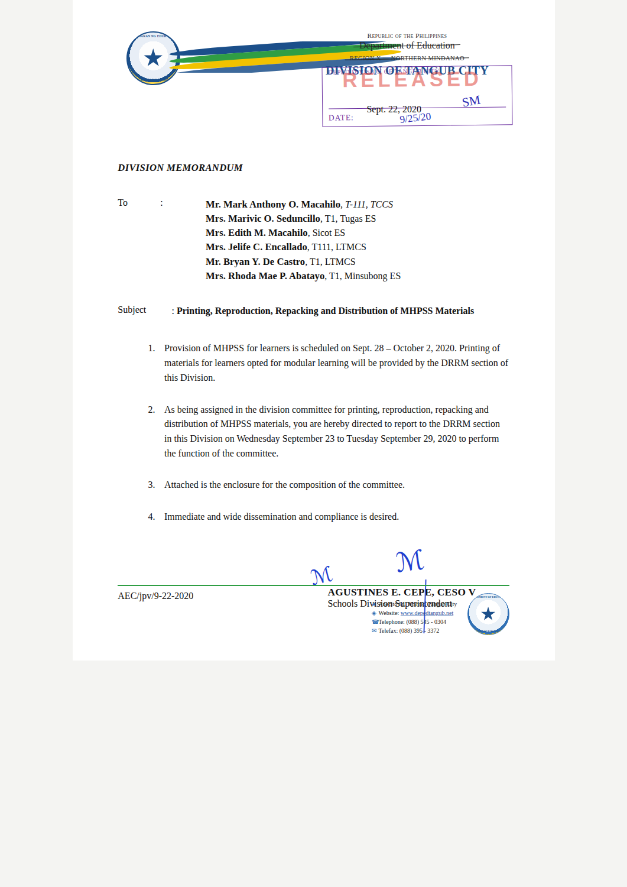Kagawaran ng Edukasyon
Republika ng Pilipinas
Republic of the Philippines
Department of Education
REGION X — NORTHERN MINDANAO
DIVISION OF TANGUB CITY
DEPED DIVISION OF TANGUB CITY
RELEASED
DATE:
9/25/20
SM
Sept. 22, 2020
DIVISION MEMORANDUM
To
:
Mr. Mark Anthony O. Macahilo, T-111, TCCS
Mrs. Marivic O. Seduncillo, T1, Tugas ES
Mrs. Edith M. Macahilo, Sicot ES
Mrs. Jelife C. Encallado, T111, LTMCS
Mr. Bryan Y. De Castro, T1, LTMCS
Mrs. Rhoda Mae P. Abatayo, T1, Minsubong ES
Subject
: Printing, Reproduction, Repacking and Distribution of MHPSS Materials
Provision of MHPSS for learners is scheduled on Sept. 28 – October 2, 2020. Printing of materials for learners opted for modular learning will be provided by the DRRM section of this Division.
As being assigned in the division committee for printing, reproduction, repacking and distribution of MHPSS materials, you are hereby directed to report to the DRRM section in this Division on Wednesday September 23 to Tuesday September 29, 2020 to perform the function of the committee.
Attached is the enclosure for the composition of the committee.
Immediate and wide dissemination and compliance is desired.
AEC/jpv/9-22-2020
ℳ ℳ
AGUSTINES E. CEPE, CESO V
Schools Division Superintendent
●Anecito St., Mantic, Tangub City
◈Website: www.depedtangub.net
☎Telephone: (088) 545 - 0304
✉Telefax: (088) 395 - 3372
Department of Education
Division of Tangub City